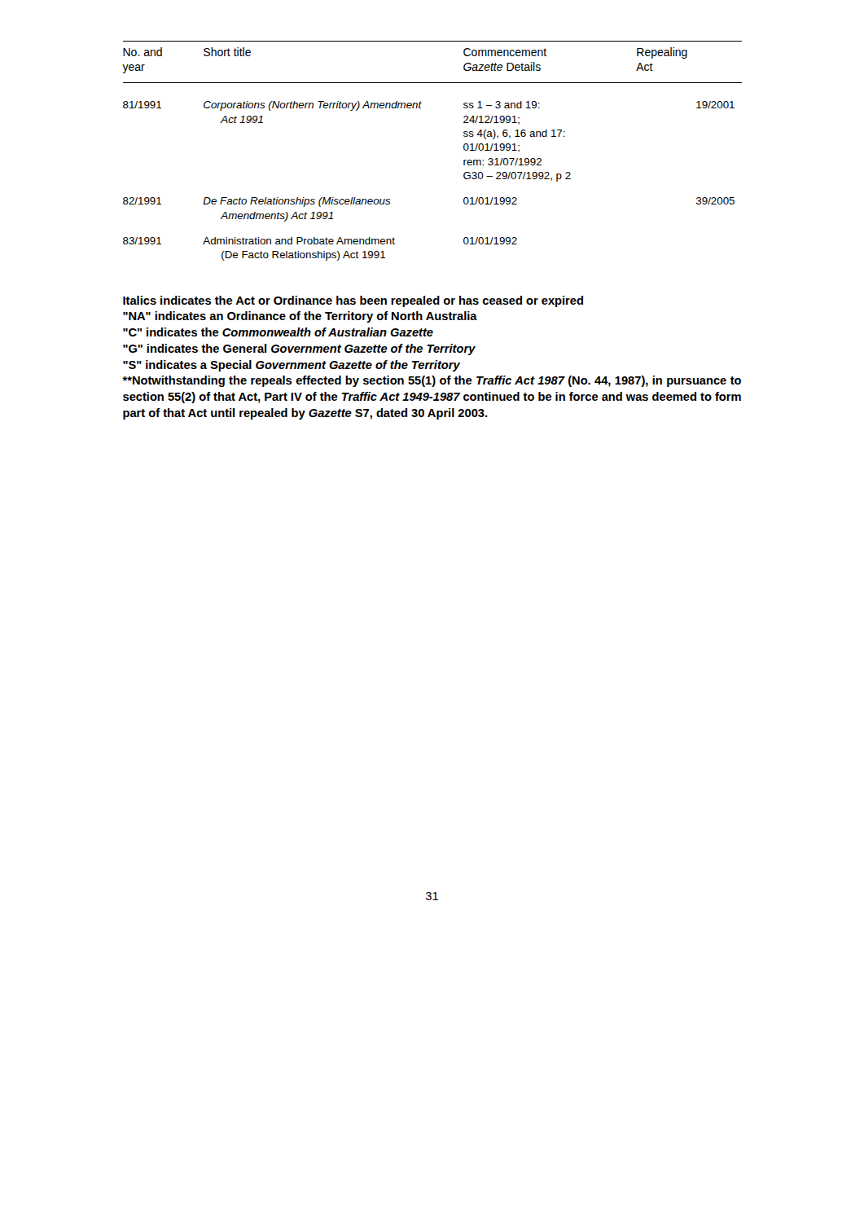| No. and year | Short title | Commencement Gazette Details | Repealing Act |
| --- | --- | --- | --- |
| 81/1991 | Corporations (Northern Territory) Amendment Act 1991 | ss 1 – 3 and 19: 24/12/1991; ss 4(a), 6, 16 and 17: 01/01/1991; rem: 31/07/1992 G30 – 29/07/1992, p 2 | 19/2001 |
| 82/1991 | De Facto Relationships (Miscellaneous Amendments) Act 1991 | 01/01/1992 | 39/2005 |
| 83/1991 | Administration and Probate Amendment (De Facto Relationships) Act 1991 | 01/01/1992 | |
Italics indicates the Act or Ordinance has been repealed or has ceased or expired
"NA" indicates an Ordinance of the Territory of North Australia
"C" indicates the Commonwealth of Australian Gazette
"G" indicates the General Government Gazette of the Territory
"S" indicates a Special Government Gazette of the Territory
**Notwithstanding the repeals effected by section 55(1) of the Traffic Act 1987 (No. 44, 1987), in pursuance to section 55(2) of that Act, Part IV of the Traffic Act 1949-1987 continued to be in force and was deemed to form part of that Act until repealed by Gazette S7, dated 30 April 2003.
31